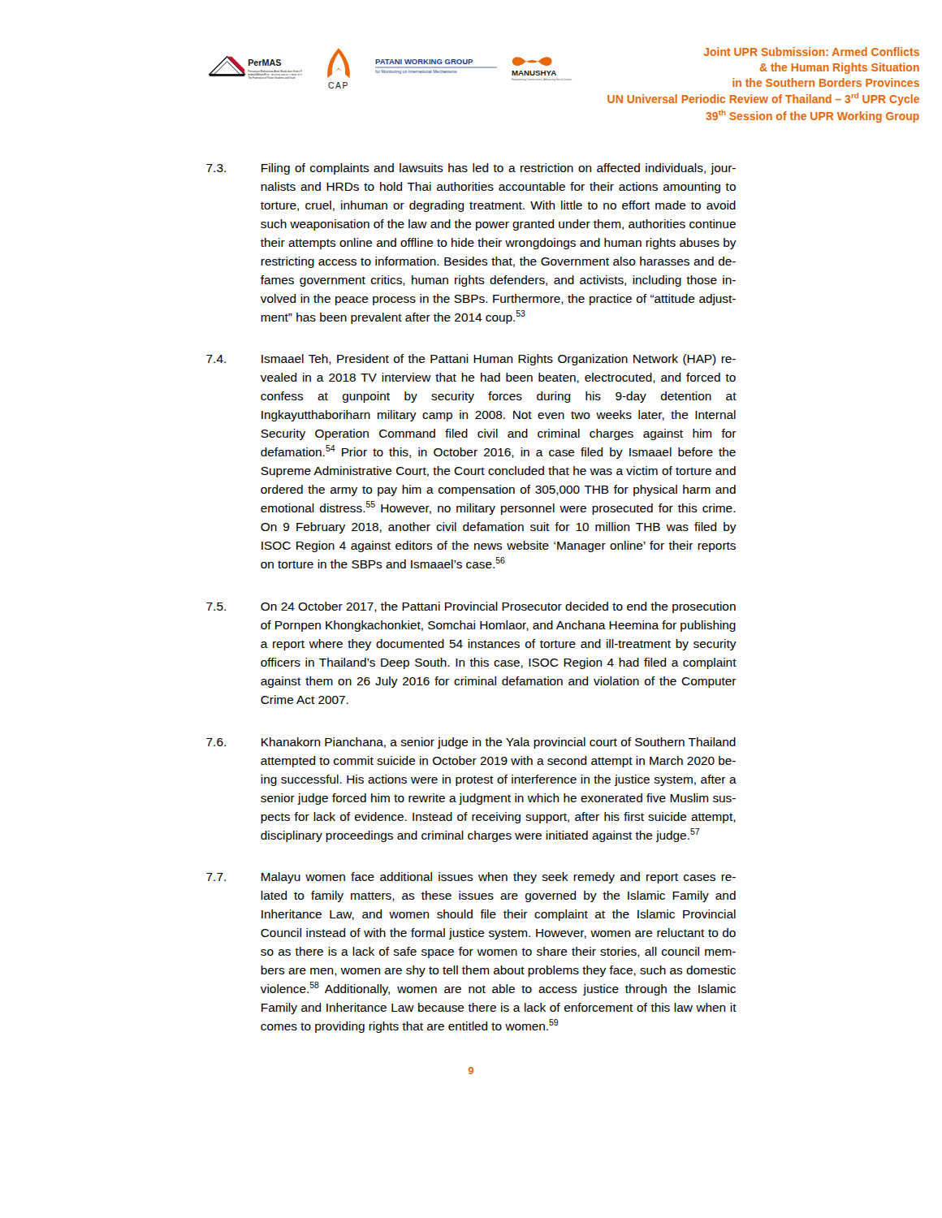PerMAS Persatuan Mahasiswa Anak Muda dan Siswa PATANI สหพันธ์นิสิตนักศึกษา นักเรียน และเยาวชนปาตานี The Federation of Patani Students and Youth CAP PATANI WORKING GROUP for Monitoring on International Mechanisms MANUSHYA Empowering Communities | Advancing Social Justice
Joint UPR Submission: Armed Conflicts & the Human Rights Situation in the Southern Borders Provinces UN Universal Periodic Review of Thailand – 3rd UPR Cycle 39th Session of the UPR Working Group
7.3. Filing of complaints and lawsuits has led to a restriction on affected individuals, journalists and HRDs to hold Thai authorities accountable for their actions amounting to torture, cruel, inhuman or degrading treatment. With little to no effort made to avoid such weaponisation of the law and the power granted under them, authorities continue their attempts online and offline to hide their wrongdoings and human rights abuses by restricting access to information. Besides that, the Government also harasses and defames government critics, human rights defenders, and activists, including those involved in the peace process in the SBPs. Furthermore, the practice of “attitude adjustment” has been prevalent after the 2014 coup.53
7.4. Ismaael Teh, President of the Pattani Human Rights Organization Network (HAP) revealed in a 2018 TV interview that he had been beaten, electrocuted, and forced to confess at gunpoint by security forces during his 9-day detention at Ingkayutthaboriharn military camp in 2008. Not even two weeks later, the Internal Security Operation Command filed civil and criminal charges against him for defamation.54 Prior to this, in October 2016, in a case filed by Ismaael before the Supreme Administrative Court, the Court concluded that he was a victim of torture and ordered the army to pay him a compensation of 305,000 THB for physical harm and emotional distress.55 However, no military personnel were prosecuted for this crime. On 9 February 2018, another civil defamation suit for 10 million THB was filed by ISOC Region 4 against editors of the news website ‘Manager online’ for their reports on torture in the SBPs and Ismaael’s case.56
7.5. On 24 October 2017, the Pattani Provincial Prosecutor decided to end the prosecution of Pornpen Khongkachonkiet, Somchai Homlaor, and Anchana Heemina for publishing a report where they documented 54 instances of torture and ill-treatment by security officers in Thailand’s Deep South. In this case, ISOC Region 4 had filed a complaint against them on 26 July 2016 for criminal defamation and violation of the Computer Crime Act 2007.
7.6. Khanakorn Pianchana, a senior judge in the Yala provincial court of Southern Thailand attempted to commit suicide in October 2019 with a second attempt in March 2020 being successful. His actions were in protest of interference in the justice system, after a senior judge forced him to rewrite a judgment in which he exonerated five Muslim suspects for lack of evidence. Instead of receiving support, after his first suicide attempt, disciplinary proceedings and criminal charges were initiated against the judge.57
7.7. Malayu women face additional issues when they seek remedy and report cases related to family matters, as these issues are governed by the Islamic Family and Inheritance Law, and women should file their complaint at the Islamic Provincial Council instead of with the formal justice system. However, women are reluctant to do so as there is a lack of safe space for women to share their stories, all council members are men, women are shy to tell them about problems they face, such as domestic violence.58 Additionally, women are not able to access justice through the Islamic Family and Inheritance Law because there is a lack of enforcement of this law when it comes to providing rights that are entitled to women.59
9